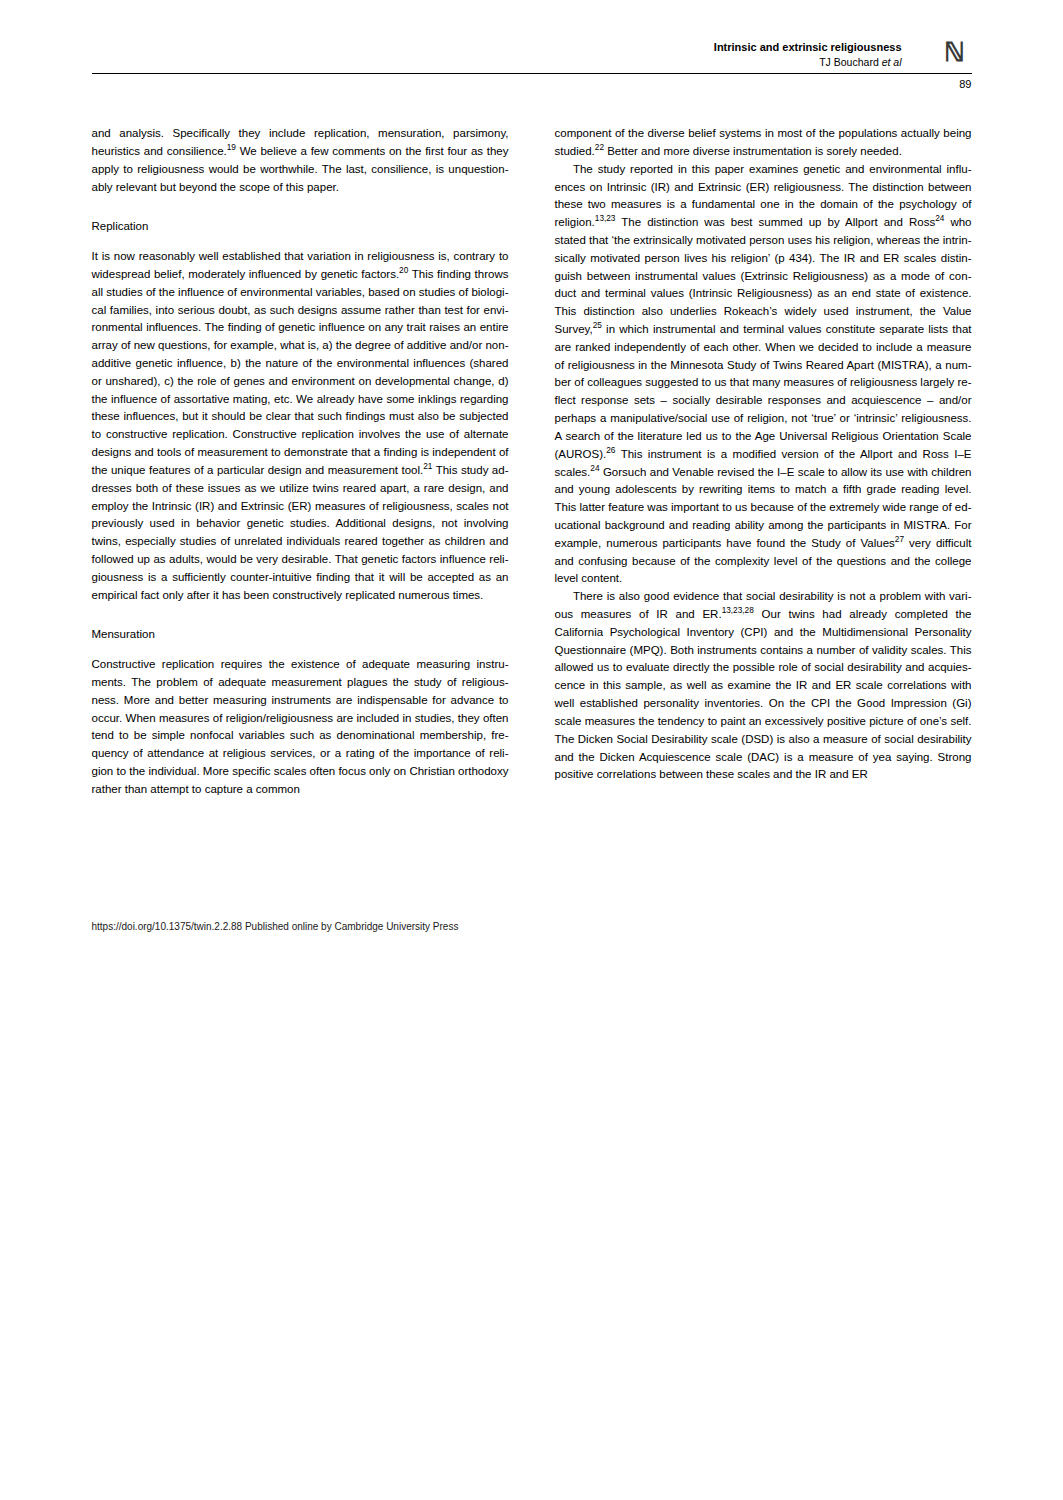Intrinsic and extrinsic religiousness
TJ Bouchard et al
ℕ
89
and analysis. Specifically they include replication, mensuration, parsimony, heuristics and consilience.19 We believe a few comments on the first four as they apply to religiousness would be worthwhile. The last, consilience, is unquestionably relevant but beyond the scope of this paper.
Replication
It is now reasonably well established that variation in religiousness is, contrary to widespread belief, moderately influenced by genetic factors.20 This finding throws all studies of the influence of environmental variables, based on studies of biological families, into serious doubt, as such designs assume rather than test for environmental influences. The finding of genetic influence on any trait raises an entire array of new questions, for example, what is, a) the degree of additive and/or nonadditive genetic influence, b) the nature of the environmental influences (shared or unshared), c) the role of genes and environment on developmental change, d) the influence of assortative mating, etc. We already have some inklings regarding these influences, but it should be clear that such findings must also be subjected to constructive replication. Constructive replication involves the use of alternate designs and tools of measurement to demonstrate that a finding is independent of the unique features of a particular design and measurement tool.21 This study addresses both of these issues as we utilize twins reared apart, a rare design, and employ the Intrinsic (IR) and Extrinsic (ER) measures of religiousness, scales not previously used in behavior genetic studies. Additional designs, not involving twins, especially studies of unrelated individuals reared together as children and followed up as adults, would be very desirable. That genetic factors influence religiousness is a sufficiently counter-intuitive finding that it will be accepted as an empirical fact only after it has been constructively replicated numerous times.
Mensuration
Constructive replication requires the existence of adequate measuring instruments. The problem of adequate measurement plagues the study of religiousness. More and better measuring instruments are indispensable for advance to occur. When measures of religion/religiousness are included in studies, they often tend to be simple nonfocal variables such as denominational membership, frequency of attendance at religious services, or a rating of the importance of religion to the individual. More specific scales often focus only on Christian orthodoxy rather than attempt to capture a common
component of the diverse belief systems in most of the populations actually being studied.22 Better and more diverse instrumentation is sorely needed.
The study reported in this paper examines genetic and environmental influences on Intrinsic (IR) and Extrinsic (ER) religiousness. The distinction between these two measures is a fundamental one in the domain of the psychology of religion.13,23 The distinction was best summed up by Allport and Ross24 who stated that ‘the extrinsically motivated person uses his religion, whereas the intrinsically motivated person lives his religion’ (p 434). The IR and ER scales distinguish between instrumental values (Extrinsic Religiousness) as a mode of conduct and terminal values (Intrinsic Religiousness) as an end state of existence. This distinction also underlies Rokeach’s widely used instrument, the Value Survey,25 in which instrumental and terminal values constitute separate lists that are ranked independently of each other. When we decided to include a measure of religiousness in the Minnesota Study of Twins Reared Apart (MISTRA), a number of colleagues suggested to us that many measures of religiousness largely reflect response sets – socially desirable responses and acquiescence – and/or perhaps a manipulative/social use of religion, not ‘true’ or ‘intrinsic’ religiousness. A search of the literature led us to the Age Universal Religious Orientation Scale (AUROS).26 This instrument is a modified version of the Allport and Ross I–E scales.24 Gorsuch and Venable revised the I–E scale to allow its use with children and young adolescents by rewriting items to match a fifth grade reading level. This latter feature was important to us because of the extremely wide range of educational background and reading ability among the participants in MISTRA. For example, numerous participants have found the Study of Values27 very difficult and confusing because of the complexity level of the questions and the college level content.
There is also good evidence that social desirability is not a problem with various measures of IR and ER.13,23,28 Our twins had already completed the California Psychological Inventory (CPI) and the Multidimensional Personality Questionnaire (MPQ). Both instruments contains a number of validity scales. This allowed us to evaluate directly the possible role of social desirability and acquiescence in this sample, as well as examine the IR and ER scale correlations with well established personality inventories. On the CPI the Good Impression (Gi) scale measures the tendency to paint an excessively positive picture of one’s self. The Dicken Social Desirability scale (DSD) is also a measure of social desirability and the Dicken Acquiescence scale (DAC) is a measure of yea saying. Strong positive correlations between these scales and the IR and ER
https://doi.org/10.1375/twin.2.2.88 Published online by Cambridge University Press